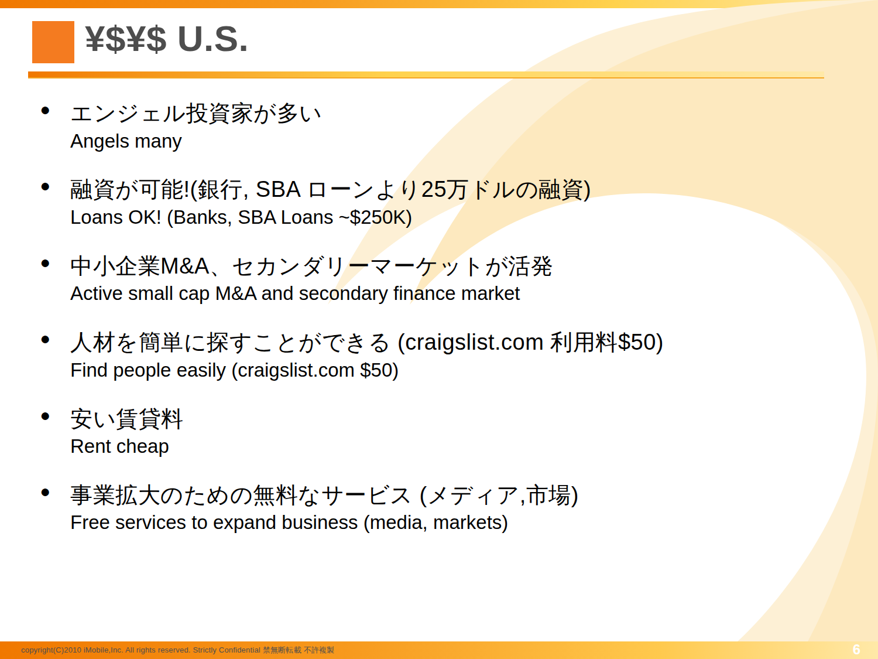¥$¥$ U.S.
エンジェル投資家が多い Angels many
融資が可能!(銀行, SBA ローンより25万ドルの融資) Loans OK! (Banks, SBA Loans ~$250K)
中小企業M&A、セカンダリーマーケットが活発 Active small cap M&A and secondary finance market
人材を簡単に探すことができる (craigslist.com 利用料$50) Find people easily (craigslist.com $50)
安い賃貸料 Rent cheap
事業拡大のための無料なサービス (メディア,市場) Free services to expand business (media, markets)
copyright(C)2010 iMobile,Inc. All rights reserved. Strictly Confidential 禁無断転載 不許複製
6